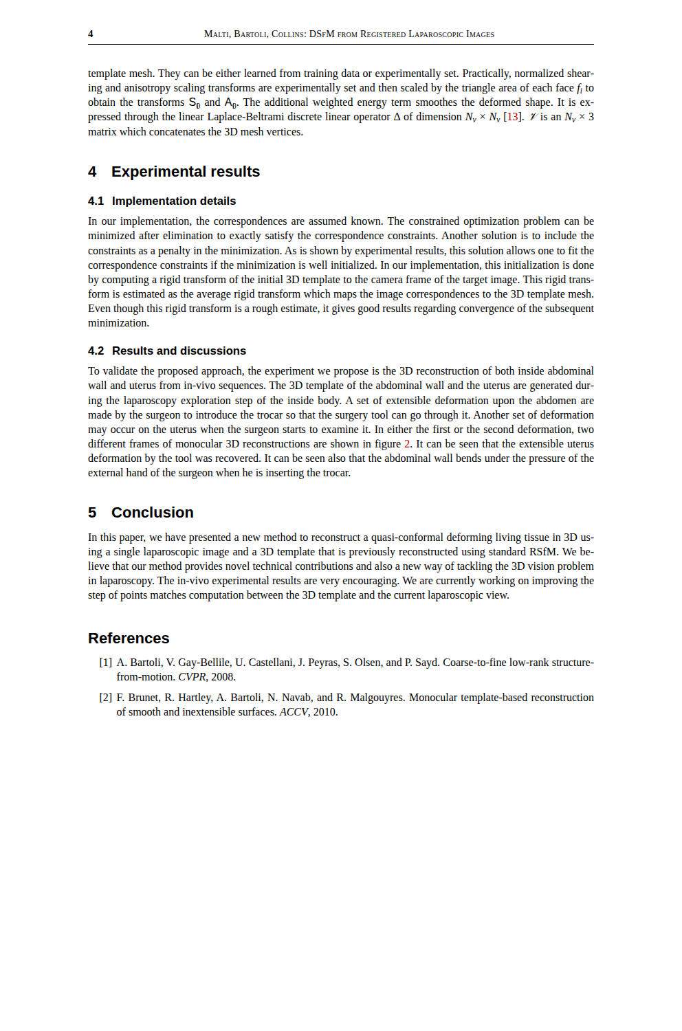4 Malti, Bartoli, Collins: DSfM from Registered Laparoscopic Images
template mesh. They can be either learned from training data or experimentally set. Practically, normalized shearing and anisotropy scaling transforms are experimentally set and then scaled by the triangle area of each face fi to obtain the transforms S 0i and A 0i. The additional weighted energy term smoothes the deformed shape. It is expressed through the linear Laplace-Beltrami discrete linear operator Δ of dimension Nv × Nv [13]. 𝒱 is an Nv × 3 matrix which concatenates the 3D mesh vertices.
4 Experimental results
4.1 Implementation details
In our implementation, the correspondences are assumed known. The constrained optimization problem can be minimized after elimination to exactly satisfy the correspondence constraints. Another solution is to include the constraints as a penalty in the minimization. As is shown by experimental results, this solution allows one to fit the correspondence constraints if the minimization is well initialized. In our implementation, this initialization is done by computing a rigid transform of the initial 3D template to the camera frame of the target image. This rigid transform is estimated as the average rigid transform which maps the image correspondences to the 3D template mesh. Even though this rigid transform is a rough estimate, it gives good results regarding convergence of the subsequent minimization.
4.2 Results and discussions
To validate the proposed approach, the experiment we propose is the 3D reconstruction of both inside abdominal wall and uterus from in-vivo sequences. The 3D template of the abdominal wall and the uterus are generated during the laparoscopy exploration step of the inside body. A set of extensible deformation upon the abdomen are made by the surgeon to introduce the trocar so that the surgery tool can go through it. Another set of deformation may occur on the uterus when the surgeon starts to examine it. In either the first or the second deformation, two different frames of monocular 3D reconstructions are shown in figure 2. It can be seen that the extensible uterus deformation by the tool was recovered. It can be seen also that the abdominal wall bends under the pressure of the external hand of the surgeon when he is inserting the trocar.
5 Conclusion
In this paper, we have presented a new method to reconstruct a quasi-conformal deforming living tissue in 3D using a single laparoscopic image and a 3D template that is previously reconstructed using standard RSfM. We believe that our method provides novel technical contributions and also a new way of tackling the 3D vision problem in laparoscopy. The in-vivo experimental results are very encouraging. We are currently working on improving the step of points matches computation between the 3D template and the current laparoscopic view.
References
A. Bartoli, V. Gay-Bellile, U. Castellani, J. Peyras, S. Olsen, and P. Sayd. Coarse-to-fine low-rank structure-from-motion. CVPR, 2008.
F. Brunet, R. Hartley, A. Bartoli, N. Navab, and R. Malgouyres. Monocular template-based reconstruction of smooth and inextensible surfaces. ACCV, 2010.